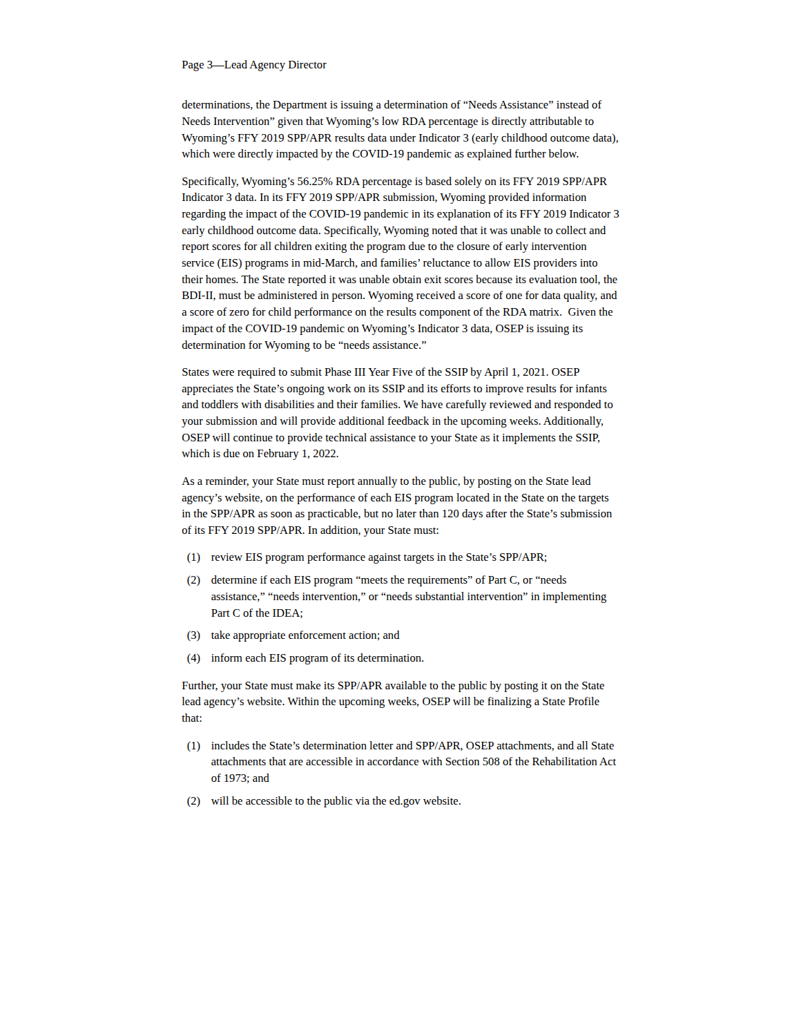Page 3—Lead Agency Director
determinations, the Department is issuing a determination of “Needs Assistance” instead of Needs Intervention” given that Wyoming’s low RDA percentage is directly attributable to Wyoming’s FFY 2019 SPP/APR results data under Indicator 3 (early childhood outcome data), which were directly impacted by the COVID-19 pandemic as explained further below.
Specifically, Wyoming’s 56.25% RDA percentage is based solely on its FFY 2019 SPP/APR Indicator 3 data. In its FFY 2019 SPP/APR submission, Wyoming provided information regarding the impact of the COVID-19 pandemic in its explanation of its FFY 2019 Indicator 3 early childhood outcome data. Specifically, Wyoming noted that it was unable to collect and report scores for all children exiting the program due to the closure of early intervention service (EIS) programs in mid-March, and families’ reluctance to allow EIS providers into their homes. The State reported it was unable obtain exit scores because its evaluation tool, the BDI-II, must be administered in person. Wyoming received a score of one for data quality, and a score of zero for child performance on the results component of the RDA matrix. Given the impact of the COVID-19 pandemic on Wyoming’s Indicator 3 data, OSEP is issuing its determination for Wyoming to be “needs assistance.”
States were required to submit Phase III Year Five of the SSIP by April 1, 2021. OSEP appreciates the State’s ongoing work on its SSIP and its efforts to improve results for infants and toddlers with disabilities and their families. We have carefully reviewed and responded to your submission and will provide additional feedback in the upcoming weeks. Additionally, OSEP will continue to provide technical assistance to your State as it implements the SSIP, which is due on February 1, 2022.
As a reminder, your State must report annually to the public, by posting on the State lead agency’s website, on the performance of each EIS program located in the State on the targets in the SPP/APR as soon as practicable, but no later than 120 days after the State’s submission of its FFY 2019 SPP/APR. In addition, your State must:
(1) review EIS program performance against targets in the State’s SPP/APR;
(2) determine if each EIS program “meets the requirements” of Part C, or “needs assistance,” “needs intervention,” or “needs substantial intervention” in implementing Part C of the IDEA;
(3) take appropriate enforcement action; and
(4) inform each EIS program of its determination.
Further, your State must make its SPP/APR available to the public by posting it on the State lead agency’s website. Within the upcoming weeks, OSEP will be finalizing a State Profile that:
(1) includes the State’s determination letter and SPP/APR, OSEP attachments, and all State attachments that are accessible in accordance with Section 508 of the Rehabilitation Act of 1973; and
(2) will be accessible to the public via the ed.gov website.